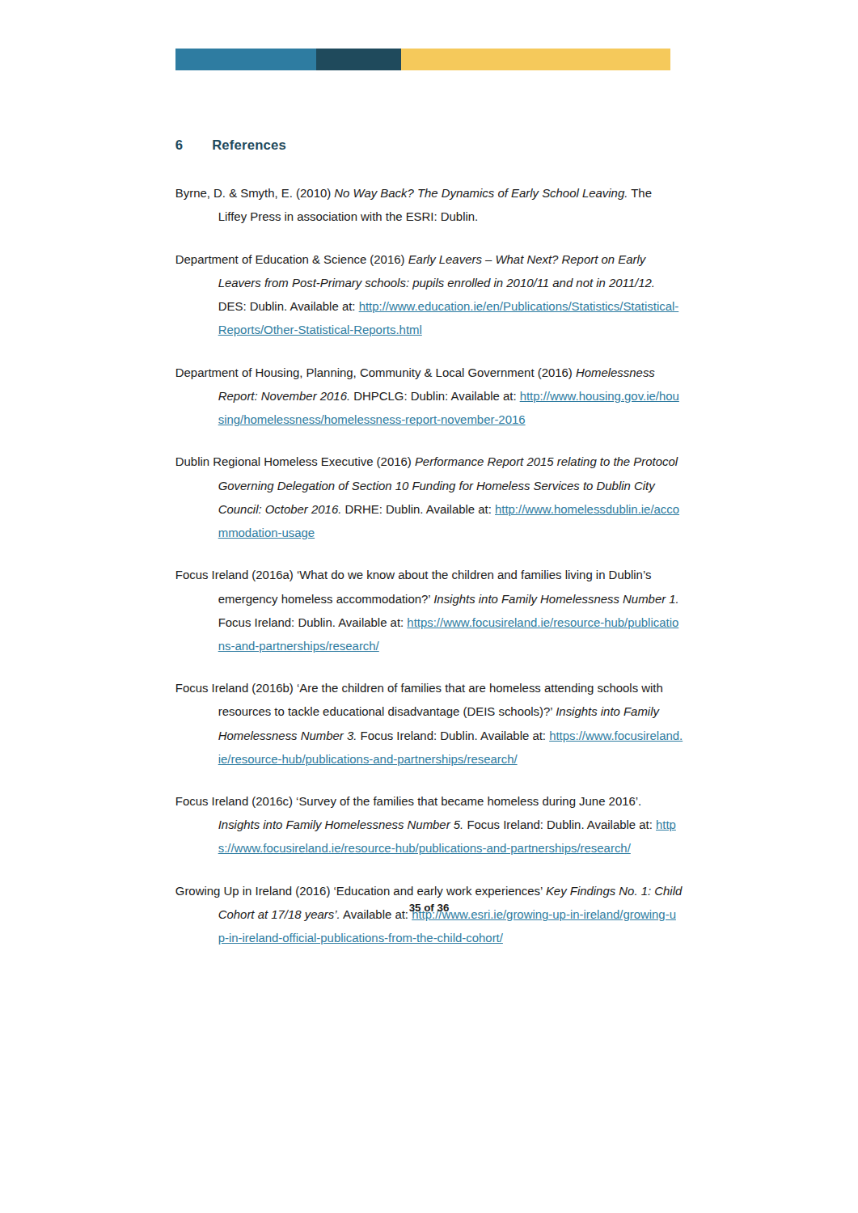6 References
Byrne, D. & Smyth, E. (2010) No Way Back? The Dynamics of Early School Leaving. The Liffey Press in association with the ESRI: Dublin.
Department of Education & Science (2016) Early Leavers – What Next? Report on Early Leavers from Post-Primary schools: pupils enrolled in 2010/11 and not in 2011/12. DES: Dublin. Available at: http://www.education.ie/en/Publications/Statistics/Statistical-Reports/Other-Statistical-Reports.html
Department of Housing, Planning, Community & Local Government (2016) Homelessness Report: November 2016. DHPCLG: Dublin: Available at: http://www.housing.gov.ie/housing/homelessness/homelessness-report-november-2016
Dublin Regional Homeless Executive (2016) Performance Report 2015 relating to the Protocol Governing Delegation of Section 10 Funding for Homeless Services to Dublin City Council: October 2016. DRHE: Dublin. Available at: http://www.homelessdublin.ie/accommodation-usage
Focus Ireland (2016a) ‘What do we know about the children and families living in Dublin’s emergency homeless accommodation?’ Insights into Family Homelessness Number 1. Focus Ireland: Dublin. Available at: https://www.focusireland.ie/resource-hub/publications-and-partnerships/research/
Focus Ireland (2016b) ‘Are the children of families that are homeless attending schools with resources to tackle educational disadvantage (DEIS schools)?’ Insights into Family Homelessness Number 3. Focus Ireland: Dublin. Available at: https://www.focusireland.ie/resource-hub/publications-and-partnerships/research/
Focus Ireland (2016c) ‘Survey of the families that became homeless during June 2016’. Insights into Family Homelessness Number 5. Focus Ireland: Dublin. Available at: https://www.focusireland.ie/resource-hub/publications-and-partnerships/research/
Growing Up in Ireland (2016) ‘Education and early work experiences’ Key Findings No. 1: Child Cohort at 17/18 years’. Available at: http://www.esri.ie/growing-up-in-ireland/growing-up-in-ireland-official-publications-from-the-child-cohort/
35 of 36